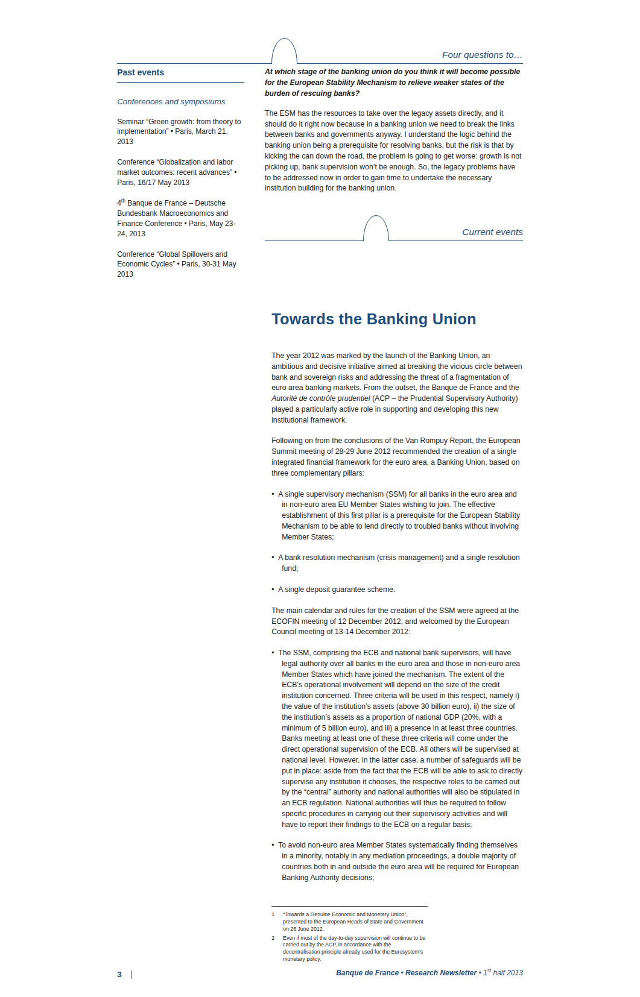Four questions to…
Past events
Conferences and symposiums
Seminar “Green growth: from theory to implementation” • Paris, March 21, 2013
Conference “Globalization and labor market outcomes: recent advances” • Paris, 16/17 May 2013
4th Banque de France – Deutsche Bundesbank Macroeconomics and Finance Conference • Paris, May 23-24, 2013
Conference “Global Spillovers and Economic Cycles” • Paris, 30-31 May 2013
At which stage of the banking union do you think it will become possible for the European Stability Mechanism to relieve weaker states of the burden of rescuing banks?
The ESM has the resources to take over the legacy assets directly, and it should do it right now because in a banking union we need to break the links between banks and governments anyway. I understand the logic behind the banking union being a prerequisite for resolving banks, but the risk is that by kicking the can down the road, the problem is going to get worse: growth is not picking up, bank supervision won’t be enough. So, the legacy problems have to be addressed now in order to gain time to undertake the necessary institution building for the banking union.
Current events
Towards the Banking Union
The year 2012 was marked by the launch of the Banking Union, an ambitious and decisive initiative aimed at breaking the vicious circle between bank and sovereign risks and addressing the threat of a fragmentation of euro area banking markets. From the outset, the Banque de France and the Autorité de contrôle prudentiel (ACP – the Prudential Supervisory Authority) played a particularly active role in supporting and developing this new institutional framework.
Following on from the conclusions of the Van Rompuy Report, the European Summit meeting of 28-29 June 2012 recommended the creation of a single integrated financial framework for the euro area, a Banking Union, based on three complementary pillars:
A single supervisory mechanism (SSM) for all banks in the euro area and in non-euro area EU Member States wishing to join. The effective establishment of this first pillar is a prerequisite for the European Stability Mechanism to be able to lend directly to troubled banks without involving Member States;
A bank resolution mechanism (crisis management) and a single resolution fund;
A single deposit guarantee scheme.
The main calendar and rules for the creation of the SSM were agreed at the ECOFIN meeting of 12 December 2012, and welcomed by the European Council meeting of 13-14 December 2012:
The SSM, comprising the ECB and national bank supervisors, will have legal authority over all banks in the euro area and those in non-euro area Member States which have joined the mechanism. The extent of the ECB’s operational involvement will depend on the size of the credit institution concerned. Three criteria will be used in this respect, namely i) the value of the institution’s assets (above 30 billion euro), ii) the size of the institution’s assets as a proportion of national GDP (20%, with a minimum of 5 billion euro), and iii) a presence in at least three countries. Banks meeting at least one of these three criteria will come under the direct operational supervision of the ECB. All others will be supervised at national level. However, in the latter case, a number of safeguards will be put in place: aside from the fact that the ECB will be able to ask to directly supervise any institution it chooses, the respective roles to be carried out by the “central” authority and national authorities will also be stipulated in an ECB regulation. National authorities will thus be required to follow specific procedures in carrying out their supervisory activities and will have to report their findings to the ECB on a regular basis:
To avoid non-euro area Member States systematically finding themselves in a minority, notably in any mediation proceedings, a double majority of countries both in and outside the euro area will be required for European Banking Authority decisions;
1“Towards a Genuine Economic and Monetary Union”, presented to the European Heads of State and Government on 26 June 2012.
2 Even if most of the day-to-day supervision will continue to be carried out by the ACP, in accordance with the decentralisation principle already used for the Eurosystem’s monetary policy.
3
Banque de France • Research Newsletter • 1st half 2013